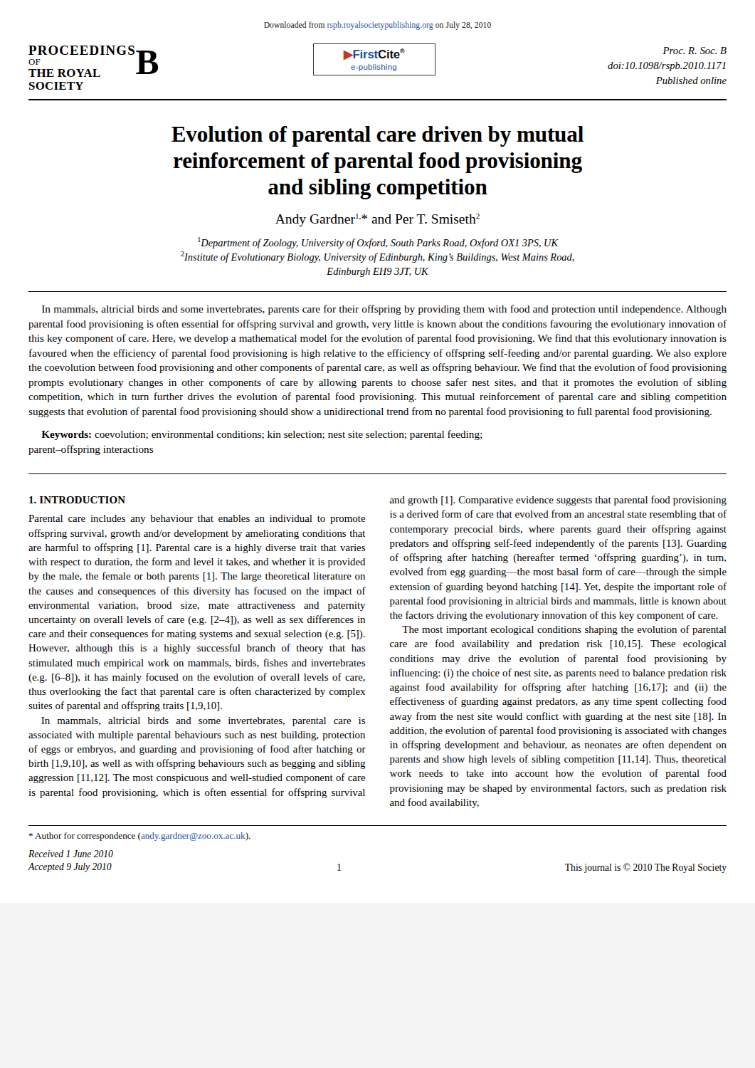Downloaded from rspb.royalsocietypublishing.org on July 28, 2010
PROCEEDINGS OF THE ROYAL SOCIETY B
▶First Cite®
e-publishing
Proc. R. Soc. B
doi:10.1098/rspb.2010.1171
Published online
Evolution of parental care driven by mutual
reinforcement of parental food provisioning
and sibling competition
Andy Gardner1,* and Per T. Smiseth2
1Department of Zoology, University of Oxford, South Parks Road, Oxford OX1 3PS, UK
2Institute of Evolutionary Biology, University of Edinburgh, King’s Buildings, West Mains Road,
Edinburgh EH9 3JT, UK
In mammals, altricial birds and some invertebrates, parents care for their offspring by providing them with food and protection until independence. Although parental food provisioning is often essential for offspring survival and growth, very little is known about the conditions favouring the evolutionary innovation of this key component of care. Here, we develop a mathematical model for the evolution of parental food provisioning. We find that this evolutionary innovation is favoured when the efficiency of parental food provisioning is high relative to the efficiency of offspring self-feeding and/or parental guarding. We also explore the coevolution between food provisioning and other components of parental care, as well as offspring behaviour. We find that the evolution of food provisioning prompts evolutionary changes in other components of care by allowing parents to choose safer nest sites, and that it promotes the evolution of sibling competition, which in turn further drives the evolution of parental food provisioning. This mutual reinforcement of parental care and sibling competition suggests that evolution of parental food provisioning should show a unidirectional trend from no parental food provisioning to full parental food provisioning.
Keywords: coevolution; environmental conditions; kin selection; nest site selection; parental feeding;
parent–offspring interactions
1. Introduction
Parental care includes any behaviour that enables an individual to promote offspring survival, growth and/or development by ameliorating conditions that are harmful to offspring [1]. Parental care is a highly diverse trait that varies with respect to duration, the form and level it takes, and whether it is provided by the male, the female or both parents [1]. The large theoretical literature on the causes and consequences of this diversity has focused on the impact of environmental variation, brood size, mate attractiveness and paternity uncertainty on overall levels of care (e.g. [2–4]), as well as sex differences in care and their consequences for mating systems and sexual selection (e.g. [5]). However, although this is a highly successful branch of theory that has stimulated much empirical work on mammals, birds, fishes and invertebrates (e.g. [6–8]), it has mainly focused on the evolution of overall levels of care, thus overlooking the fact that parental care is often characterized by complex suites of parental and offspring traits [1,9,10].
In mammals, altricial birds and some invertebrates, parental care is associated with multiple parental behaviours such as nest building, protection of eggs or embryos, and guarding and provisioning of food after hatching or birth [1,9,10], as well as with offspring behaviours such as begging and sibling aggression [11,12]. The most conspicuous and well-studied component of care is parental food provisioning, which is often essential for offspring survival and growth [1]. Comparative evidence suggests that parental food provisioning is a derived form of care that evolved from an ancestral state resembling that of contemporary precocial birds, where parents guard their offspring against predators and offspring self-feed independently of the parents [13]. Guarding of offspring after hatching (hereafter termed ‘offspring guarding’), in turn, evolved from egg guarding—the most basal form of care—through the simple extension of guarding beyond hatching [14]. Yet, despite the important role of parental food provisioning in altricial birds and mammals, little is known about the factors driving the evolutionary innovation of this key component of care.
The most important ecological conditions shaping the evolution of parental care are food availability and predation risk [10,15]. These ecological conditions may drive the evolution of parental food provisioning by influencing: (i) the choice of nest site, as parents need to balance predation risk against food availability for offspring after hatching [16,17]; and (ii) the effectiveness of guarding against predators, as any time spent collecting food away from the nest site would conflict with guarding at the nest site [18]. In addition, the evolution of parental food provisioning is associated with changes in offspring development and behaviour, as neonates are often dependent on parents and show high levels of sibling competition [11,14]. Thus, theoretical work needs to take into account how the evolution of parental food provisioning may be shaped by environmental factors, such as predation risk and food availability,
* Author for correspondence (andy.gardner@zoo.ox.ac.uk).
Received 1 June 2010
Accepted 9 July 2010
1
This journal is © 2010 The Royal Society